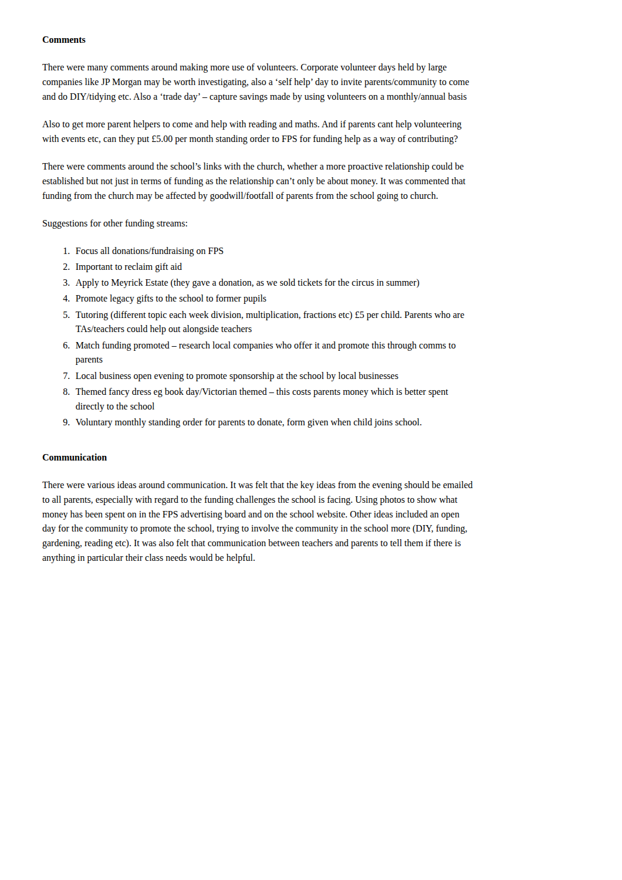Comments
There were many comments around making more use of volunteers. Corporate volunteer days held by large companies like JP Morgan may be worth investigating, also a ‘self help’ day to invite parents/community to come and do DIY/tidying etc. Also a ‘trade day’ – capture savings made by using volunteers on a monthly/annual basis
Also to get more parent helpers to come and help with reading and maths. And if parents cant help volunteering with events etc, can they put £5.00 per month standing order to FPS for funding help as a way of contributing?
There were comments around the school’s links with the church, whether a more proactive relationship could be established but not just in terms of funding as the relationship can’t only be about money. It was commented that funding from the church may be affected by goodwill/footfall of parents from the school going to church.
Suggestions for other funding streams:
Focus all donations/fundraising on FPS
Important to reclaim gift aid
Apply to Meyrick Estate (they gave a donation, as we sold tickets for the circus in summer)
Promote legacy gifts to the school to former pupils
Tutoring (different topic each week division, multiplication, fractions etc) £5 per child. Parents who are TAs/teachers could help out alongside teachers
Match funding promoted – research local companies who offer it and promote this through comms to parents
Local business open evening to promote sponsorship at the school by local businesses
Themed fancy dress eg book day/Victorian themed – this costs parents money which is better spent directly to the school
Voluntary monthly standing order for parents to donate, form given when child joins school.
Communication
There were various ideas around communication. It was felt that the key ideas from the evening should be emailed to all parents, especially with regard to the funding challenges the school is facing. Using photos to show what money has been spent on in the FPS advertising board and on the school website. Other ideas included an open day for the community to promote the school, trying to involve the community in the school more (DIY, funding, gardening, reading etc). It was also felt that communication between teachers and parents to tell them if there is anything in particular their class needs would be helpful.